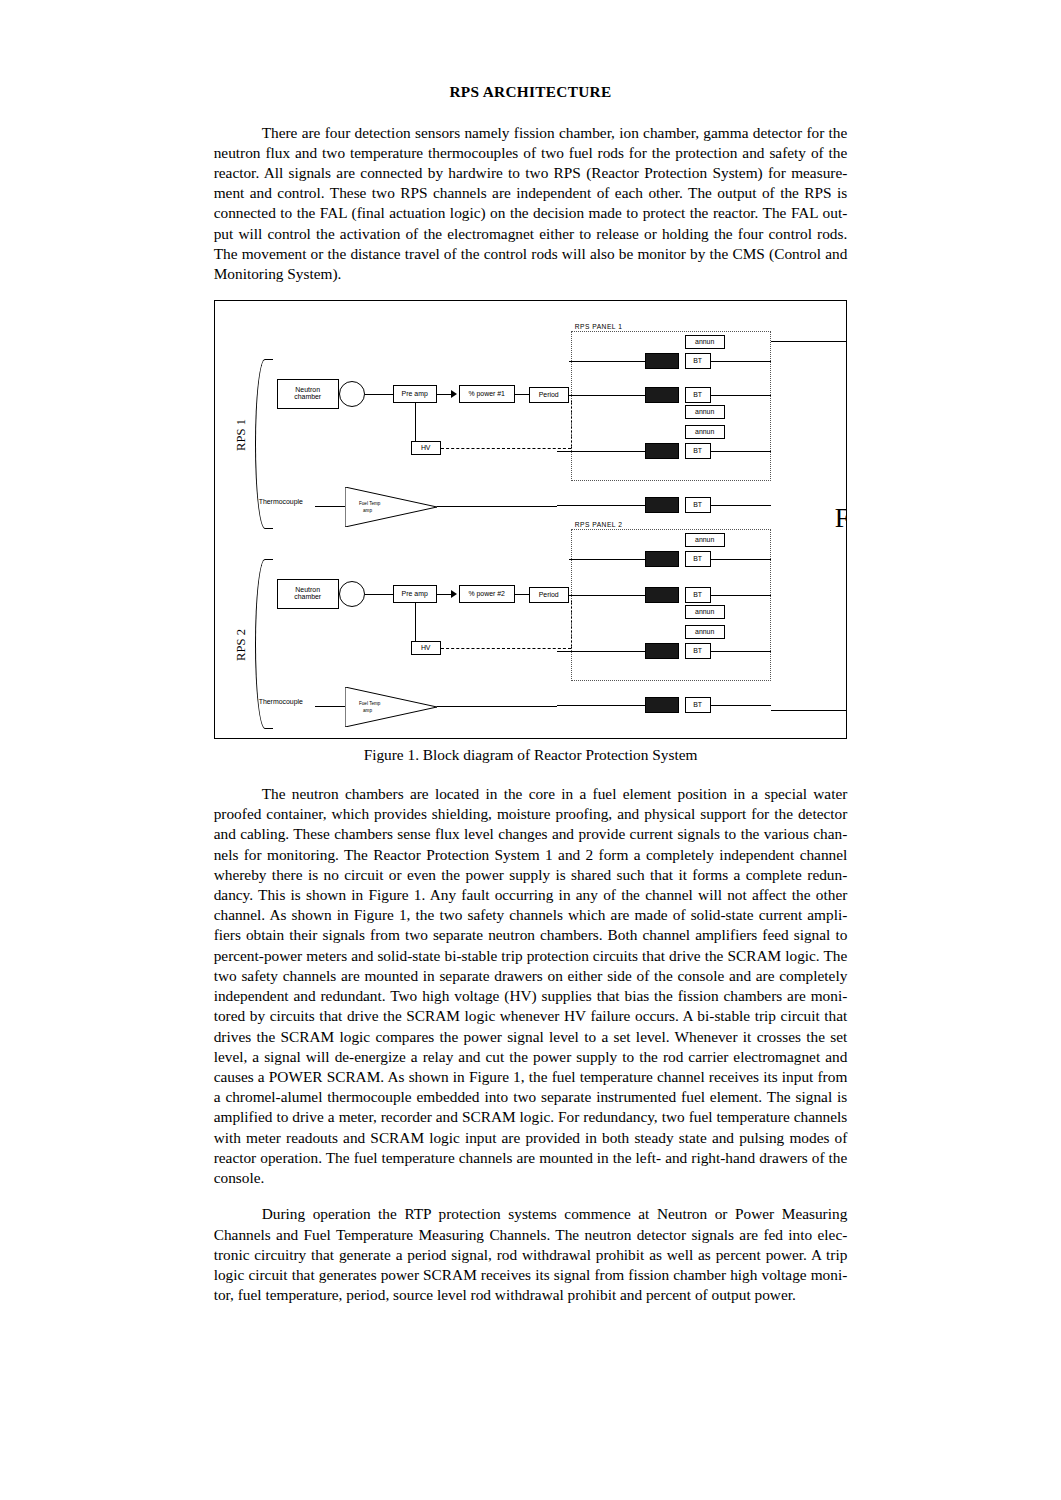RPS ARCHITECTURE
There are four detection sensors namely fission chamber, ion chamber, gamma detector for the neutron flux and two temperature thermocouples of two fuel rods for the protection and safety of the reactor. All signals are connected by hardwire to two RPS (Reactor Protection System) for measurement and control. These two RPS channels are independent of each other. The output of the RPS is connected to the FAL (final actuation logic) on the decision made to protect the reactor. The FAL output will control the activation of the electromagnet either to release or holding the four control rods. The movement or the distance travel of the control rods will also be monitor by the CMS (Control and Monitoring System).
RPS 1
Neutron
chamber
Pre amp
% power #1
Period
HV
Thermocouple
Fuel Temp amp
RPS PANEL 1
annun
BT
BT
annun
annun
BT
BT
RPS 2
Neutron
chamber
Pre amp
% power #2
Period
HV
Thermocouple
Fuel Temp amp
RPS PANEL 2
annun
BT
BT
annun
annun
BT
BT
FAL
Deactivative
electromagnet
relay field
C
o
n
t
r
o
l
R
o
d
Figure 1. Block diagram of Reactor Protection System
The neutron chambers are located in the core in a fuel element position in a special water proofed container, which provides shielding, moisture proofing, and physical support for the detector and cabling. These chambers sense flux level changes and provide current signals to the various channels for monitoring. The Reactor Protection System 1 and 2 form a completely independent channel whereby there is no circuit or even the power supply is shared such that it forms a complete redundancy. This is shown in Figure 1. Any fault occurring in any of the channel will not affect the other channel. As shown in Figure 1, the two safety channels which are made of solid-state current amplifiers obtain their signals from two separate neutron chambers. Both channel amplifiers feed signal to percent-power meters and solid-state bi-stable trip protection circuits that drive the SCRAM logic. The two safety channels are mounted in separate drawers on either side of the console and are completely independent and redundant. Two high voltage (HV) supplies that bias the fission chambers are monitored by circuits that drive the SCRAM logic whenever HV failure occurs. A bi-stable trip circuit that drives the SCRAM logic compares the power signal level to a set level. Whenever it crosses the set level, a signal will de-energize a relay and cut the power supply to the rod carrier electromagnet and causes a POWER SCRAM. As shown in Figure 1, the fuel temperature channel receives its input from a chromel-alumel thermocouple embedded into two separate instrumented fuel element. The signal is amplified to drive a meter, recorder and SCRAM logic. For redundancy, two fuel temperature channels with meter readouts and SCRAM logic input are provided in both steady state and pulsing modes of reactor operation. The fuel temperature channels are mounted in the left- and right-hand drawers of the console.
During operation the RTP protection systems commence at Neutron or Power Measuring Channels and Fuel Temperature Measuring Channels. The neutron detector signals are fed into electronic circuitry that generate a period signal, rod withdrawal prohibit as well as percent power. A trip logic circuit that generates power SCRAM receives its signal from fission chamber high voltage monitor, fuel temperature, period, source level rod withdrawal prohibit and percent of output power.